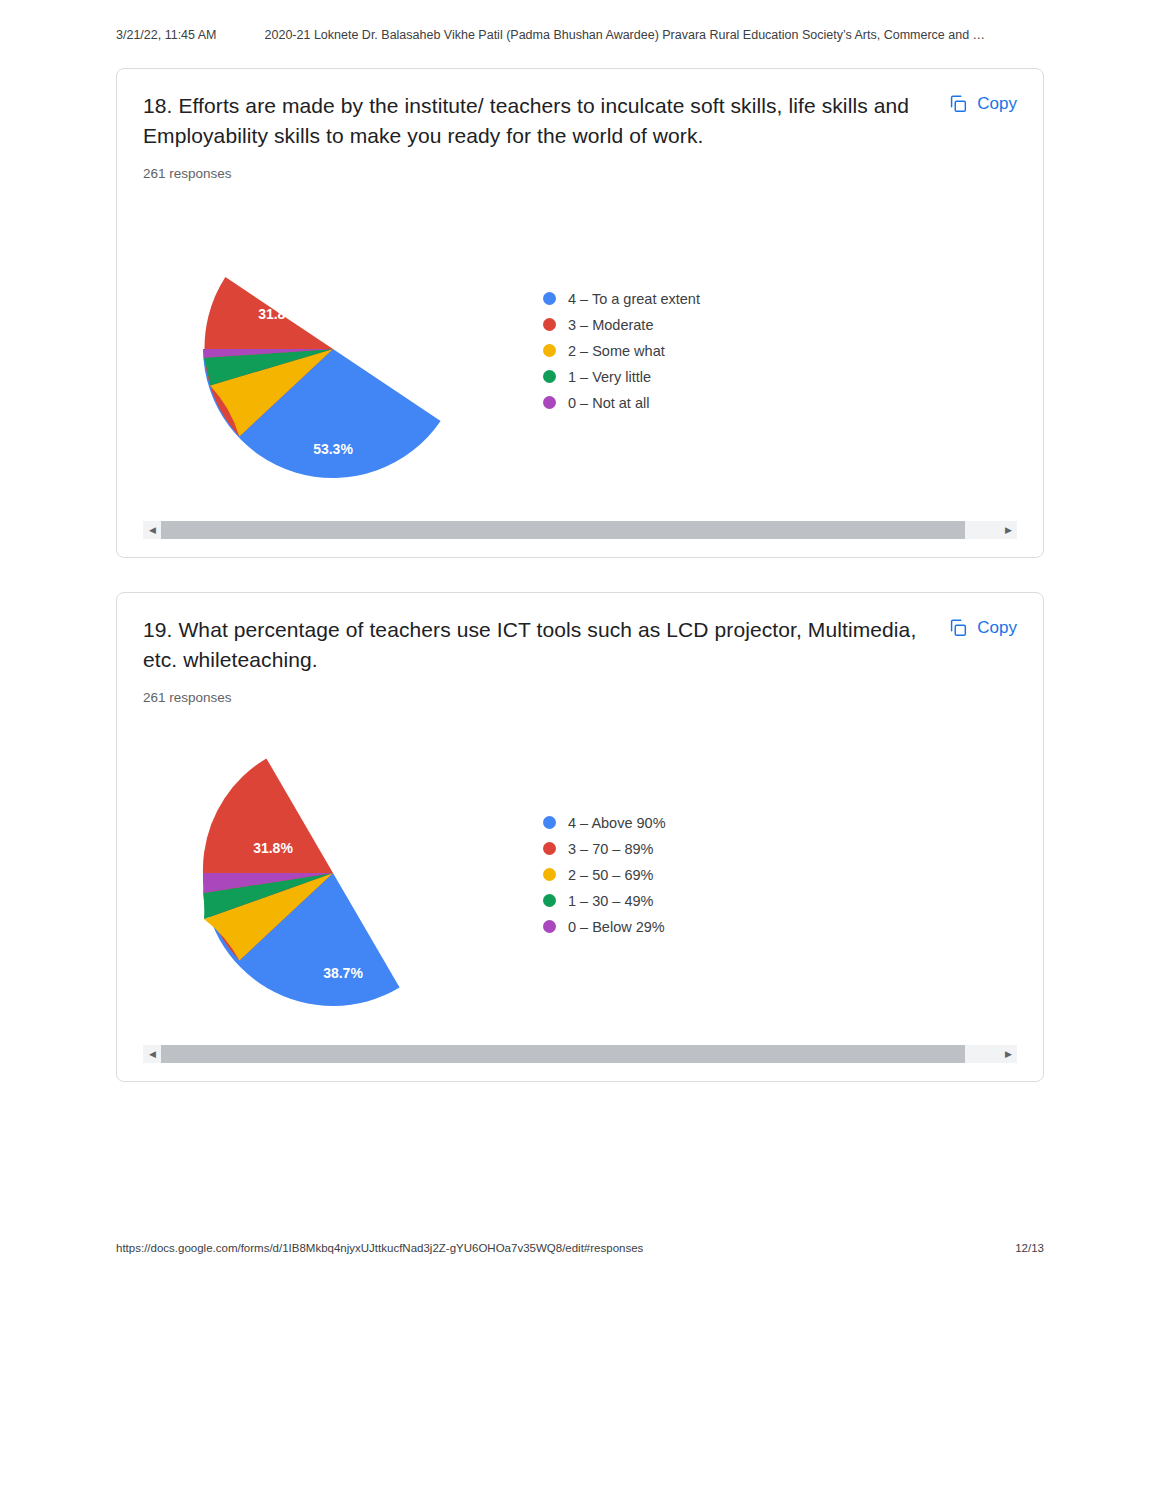3/21/22, 11:45 AM 2020-21 Loknete Dr. Balasaheb Vikhe Patil (Padma Bhushan Awardee) Pravara Rural Education Society’s Arts, Commerce and …
18. Efforts are made by the institute/ teachers to inculcate soft skills, life skills and Employability skills to make you ready for the world of work.
Copy
261 responses
53.3% 31.8% 10%
4 – To a great extent
3 – Moderate
2 – Some what
1 – Very little
0 – Not at all
◀
▶
19. What percentage of teachers use ICT tools such as LCD projector, Multimedia, etc. whileteaching.
Copy
261 responses
38.7% 31.8% 15.3% 7.7%
4 – Above 90%
3 – 70 – 89%
2 – 50 – 69%
1 – 30 – 49%
0 – Below 29%
◀
▶
https://docs.google.com/forms/d/1IB8Mkbq4njyxUJttkucfNad3j2Z-gYU6OHOa7v35WQ8/edit#responses 12/13